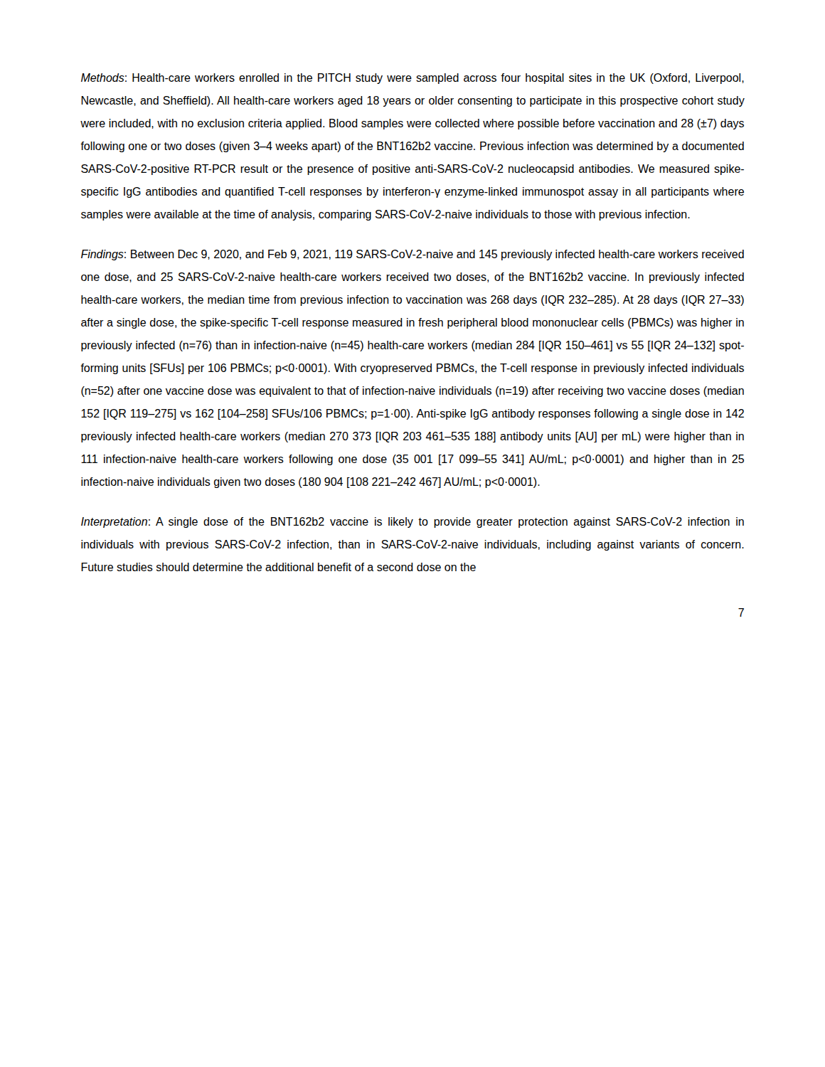Methods: Health-care workers enrolled in the PITCH study were sampled across four hospital sites in the UK (Oxford, Liverpool, Newcastle, and Sheffield). All health-care workers aged 18 years or older consenting to participate in this prospective cohort study were included, with no exclusion criteria applied. Blood samples were collected where possible before vaccination and 28 (±7) days following one or two doses (given 3–4 weeks apart) of the BNT162b2 vaccine. Previous infection was determined by a documented SARS-CoV-2-positive RT-PCR result or the presence of positive anti-SARS-CoV-2 nucleocapsid antibodies. We measured spike-specific IgG antibodies and quantified T-cell responses by interferon-γ enzyme-linked immunospot assay in all participants where samples were available at the time of analysis, comparing SARS-CoV-2-naive individuals to those with previous infection.
Findings: Between Dec 9, 2020, and Feb 9, 2021, 119 SARS-CoV-2-naive and 145 previously infected health-care workers received one dose, and 25 SARS-CoV-2-naive health-care workers received two doses, of the BNT162b2 vaccine. In previously infected health-care workers, the median time from previous infection to vaccination was 268 days (IQR 232–285). At 28 days (IQR 27–33) after a single dose, the spike-specific T-cell response measured in fresh peripheral blood mononuclear cells (PBMCs) was higher in previously infected (n=76) than in infection-naive (n=45) health-care workers (median 284 [IQR 150–461] vs 55 [IQR 24–132] spot-forming units [SFUs] per 106 PBMCs; p<0·0001). With cryopreserved PBMCs, the T-cell response in previously infected individuals (n=52) after one vaccine dose was equivalent to that of infection-naive individuals (n=19) after receiving two vaccine doses (median 152 [IQR 119–275] vs 162 [104–258] SFUs/106 PBMCs; p=1·00). Anti-spike IgG antibody responses following a single dose in 142 previously infected health-care workers (median 270 373 [IQR 203 461–535 188] antibody units [AU] per mL) were higher than in 111 infection-naive health-care workers following one dose (35 001 [17 099–55 341] AU/mL; p<0·0001) and higher than in 25 infection-naive individuals given two doses (180 904 [108 221–242 467] AU/mL; p<0·0001).
Interpretation: A single dose of the BNT162b2 vaccine is likely to provide greater protection against SARS-CoV-2 infection in individuals with previous SARS-CoV-2 infection, than in SARS-CoV-2-naive individuals, including against variants of concern. Future studies should determine the additional benefit of a second dose on the
7